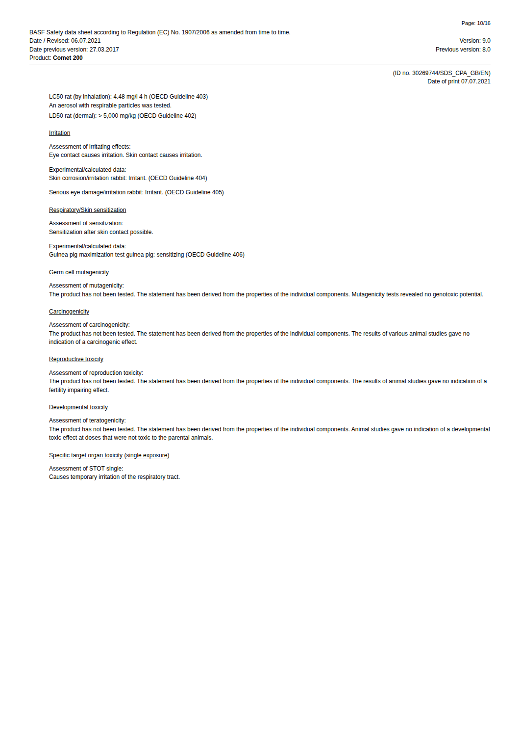Page: 10/16
BASF Safety data sheet according to Regulation (EC) No. 1907/2006 as amended from time to time.
Date / Revised: 06.07.2021 Version: 9.0
Date previous version: 27.03.2017 Previous version: 8.0
Product: Comet 200
(ID no. 30269744/SDS_CPA_GB/EN)
Date of print 07.07.2021
LC50 rat (by inhalation): 4.48 mg/l 4 h (OECD Guideline 403)
An aerosol with respirable particles was tested.
LD50 rat (dermal): > 5,000 mg/kg (OECD Guideline 402)
Irritation
Assessment of irritating effects:
Eye contact causes irritation. Skin contact causes irritation.
Experimental/calculated data:
Skin corrosion/irritation rabbit: Irritant. (OECD Guideline 404)
Serious eye damage/irritation rabbit: Irritant. (OECD Guideline 405)
Respiratory/Skin sensitization
Assessment of sensitization:
Sensitization after skin contact possible.
Experimental/calculated data:
Guinea pig maximization test guinea pig: sensitizing (OECD Guideline 406)
Germ cell mutagenicity
Assessment of mutagenicity:
The product has not been tested. The statement has been derived from the properties of the individual components. Mutagenicity tests revealed no genotoxic potential.
Carcinogenicity
Assessment of carcinogenicity:
The product has not been tested. The statement has been derived from the properties of the individual components. The results of various animal studies gave no indication of a carcinogenic effect.
Reproductive toxicity
Assessment of reproduction toxicity:
The product has not been tested. The statement has been derived from the properties of the individual components. The results of animal studies gave no indication of a fertility impairing effect.
Developmental toxicity
Assessment of teratogenicity:
The product has not been tested. The statement has been derived from the properties of the individual components. Animal studies gave no indication of a developmental toxic effect at doses that were not toxic to the parental animals.
Specific target organ toxicity (single exposure)
Assessment of STOT single:
Causes temporary irritation of the respiratory tract.